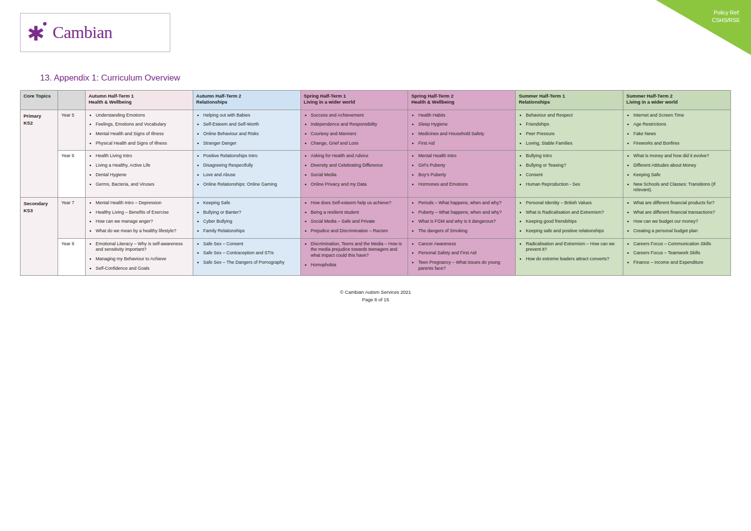Policy Ref:
CSHS/RSE
✱
Cambian
13. Appendix 1: Curriculum Overview
| Core Topics | | Autumn Half-Term 1 Health & Wellbeing | Autumn Half-Term 2 Relationships | Spring Half-Term 1 Living in a wider world | Spring Half-Term 2 Health & Wellbeing | Summer Half-Term 1 Relationships | Summer Half-Term 2 Living in a wider world |
| --- | --- | --- | --- | --- | --- | --- | --- |
| Primary KS2 | Year 5 | Understanding Emotions Feelings, Emotions and Vocabulary Mental Health and Signs of Illness Physical Health and Signs of Illness | Helping out with Babies Self-Esteem and Self-Worth Online Behaviour and Risks Stranger Danger | Success and Achievement Independence and Responsibility Courtesy and Manners Change, Grief and Loss | Health Habits Sleep Hygiene Medicines and Household Safety First Aid | Behaviour and Respect Friendships Peer Pressure Loving, Stable Families | Internet and Screen Time Age Restrictions Fake News Fireworks and Bonfires |
| Year 6 | Health Living Intro Living a Healthy, Active Life Dental Hygiene Germs, Bacteria, and Viruses | Positive Relationships Intro Disagreeing Respectfully Love and Abuse Online Relationships: Online Gaming | Asking for Health and Advice Diversity and Celebrating Difference Social Media Online Privacy and my Data | Mental Health Intro Girl’s Puberty Boy’s Puberty Hormones and Emotions | Bullying Intro Bullying or Teasing? Consent Human Reproduction - Sex | What is money and how did it evolve? Different Attitudes about Money Keeping Safe New Schools and Classes: Transitions (If relevant). |
| Secondary KS3 | Year 7 | Mental Health Intro – Depression Healthy Living – Benefits of Exercise How can we manage anger? What do we mean by a healthy lifestyle? | Keeping Safe Bullying or Banter? Cyber Bullying Family Relationships | How does Self-esteem help us achieve? Being a resilient student Social Media – Safe and Private Prejudice and Discrimination – Racism | Periods – What happens, when and why? Puberty – What happens, when and why? What is FGM and why is it dangerous? The dangers of Smoking | Personal Identity – British Values What is Radicalisation and Extremism? Keeping good friendships Keeping safe and positive relationships | What are different financial products for? What are different financial transactions? How can we budget our money? Creating a personal budget plan |
| Year 8 | Emotional Literacy – Why is self-awareness and sensitivity important? Managing my Behaviour to Achieve Self-Confidence and Goals | Safe Sex – Consent Safe Sex – Contraception and STIs Safe Sex – The Dangers of Pornography | Discrimination, Teens and the Media – How is the media prejudice towards teenagers and what impact could this have? Homophobia | Cancer Awareness Personal Safety and First Aid Teen Pregnancy – What issues do young parents face? | Radicalisation and Extremism – How can we prevent it? How do extreme leaders attract converts? | Careers Focus – Communication Skills Careers Focus – Teamwork Skills Finance – Income and Expenditure |
© Cambian Autism Services 2021
Page 8 of 15